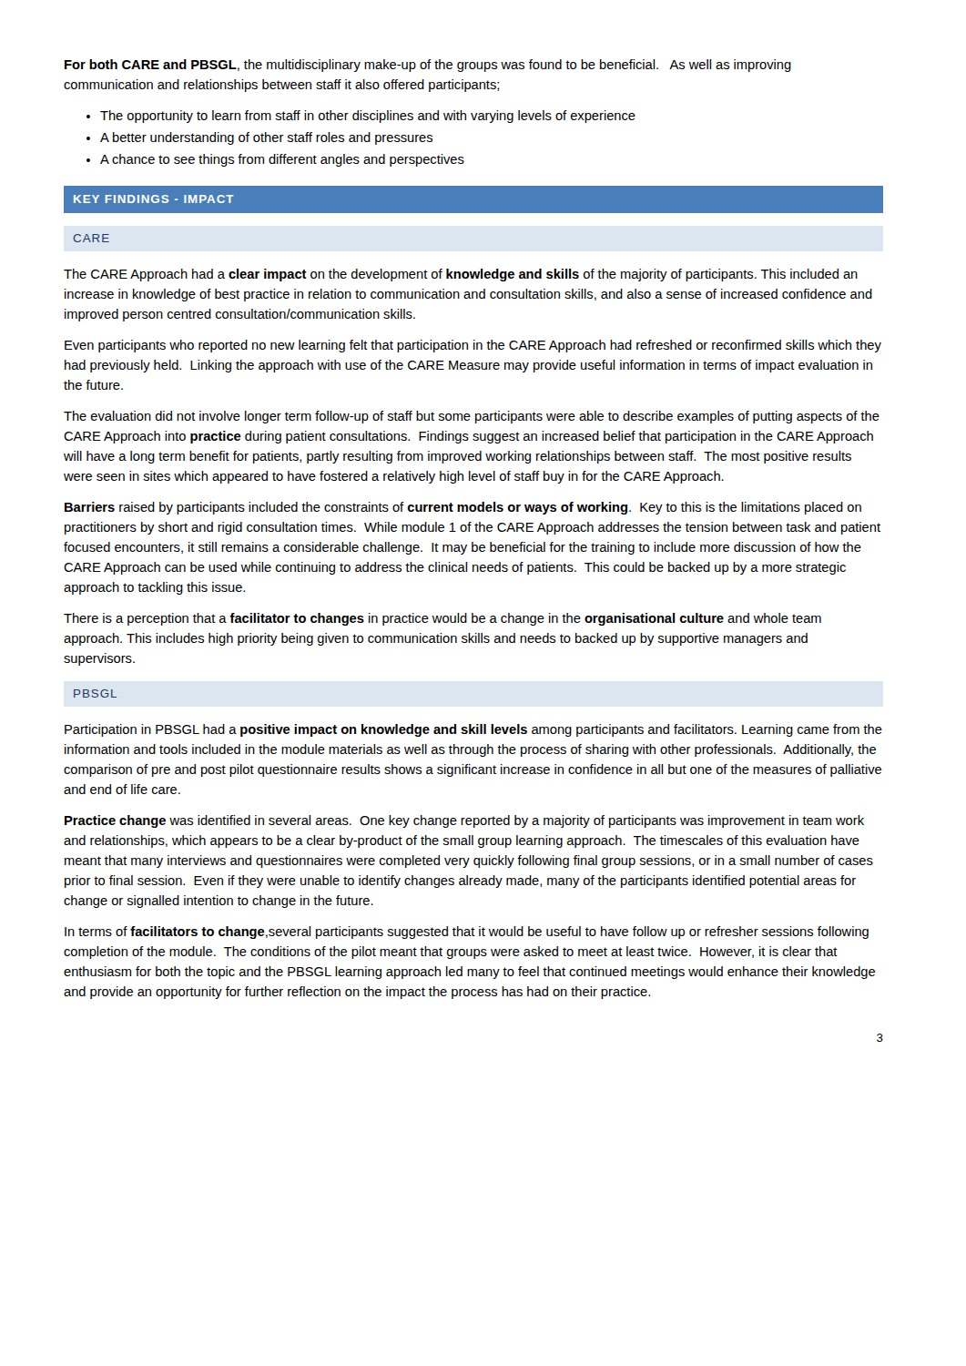For both CARE and PBSGL, the multidisciplinary make-up of the groups was found to be beneficial. As well as improving communication and relationships between staff it also offered participants;
The opportunity to learn from staff in other disciplines and with varying levels of experience
A better understanding of other staff roles and pressures
A chance to see things from different angles and perspectives
KEY FINDINGS - IMPACT
CARE
The CARE Approach had a clear impact on the development of knowledge and skills of the majority of participants. This included an increase in knowledge of best practice in relation to communication and consultation skills, and also a sense of increased confidence and improved person centred consultation/communication skills.
Even participants who reported no new learning felt that participation in the CARE Approach had refreshed or reconfirmed skills which they had previously held. Linking the approach with use of the CARE Measure may provide useful information in terms of impact evaluation in the future.
The evaluation did not involve longer term follow-up of staff but some participants were able to describe examples of putting aspects of the CARE Approach into practice during patient consultations. Findings suggest an increased belief that participation in the CARE Approach will have a long term benefit for patients, partly resulting from improved working relationships between staff. The most positive results were seen in sites which appeared to have fostered a relatively high level of staff buy in for the CARE Approach.
Barriers raised by participants included the constraints of current models or ways of working. Key to this is the limitations placed on practitioners by short and rigid consultation times. While module 1 of the CARE Approach addresses the tension between task and patient focused encounters, it still remains a considerable challenge. It may be beneficial for the training to include more discussion of how the CARE Approach can be used while continuing to address the clinical needs of patients. This could be backed up by a more strategic approach to tackling this issue.
There is a perception that a facilitator to changes in practice would be a change in the organisational culture and whole team approach. This includes high priority being given to communication skills and needs to backed up by supportive managers and supervisors.
PBSGL
Participation in PBSGL had a positive impact on knowledge and skill levels among participants and facilitators. Learning came from the information and tools included in the module materials as well as through the process of sharing with other professionals. Additionally, the comparison of pre and post pilot questionnaire results shows a significant increase in confidence in all but one of the measures of palliative and end of life care.
Practice change was identified in several areas. One key change reported by a majority of participants was improvement in team work and relationships, which appears to be a clear by-product of the small group learning approach. The timescales of this evaluation have meant that many interviews and questionnaires were completed very quickly following final group sessions, or in a small number of cases prior to final session. Even if they were unable to identify changes already made, many of the participants identified potential areas for change or signalled intention to change in the future.
In terms of facilitators to change,several participants suggested that it would be useful to have follow up or refresher sessions following completion of the module. The conditions of the pilot meant that groups were asked to meet at least twice. However, it is clear that enthusiasm for both the topic and the PBSGL learning approach led many to feel that continued meetings would enhance their knowledge and provide an opportunity for further reflection on the impact the process has had on their practice.
3